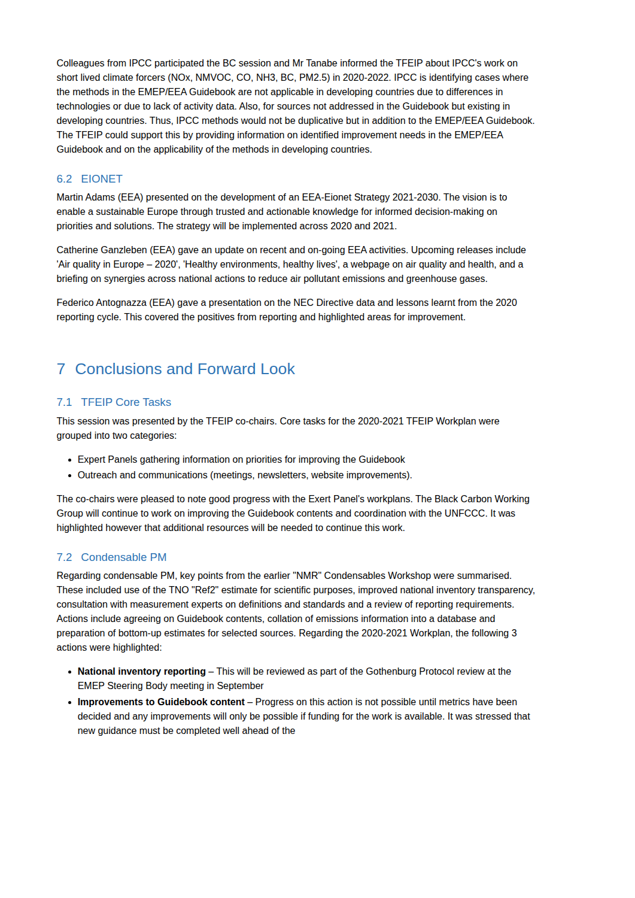Colleagues from IPCC participated the BC session and Mr Tanabe informed the TFEIP about IPCC's work on short lived climate forcers (NOx, NMVOC, CO, NH3, BC, PM2.5) in 2020-2022. IPCC is identifying cases where the methods in the EMEP/EEA Guidebook are not applicable in developing countries due to differences in technologies or due to lack of activity data. Also, for sources not addressed in the Guidebook but existing in developing countries. Thus, IPCC methods would not be duplicative but in addition to the EMEP/EEA Guidebook. The TFEIP could support this by providing information on identified improvement needs in the EMEP/EEA Guidebook and on the applicability of the methods in developing countries.
6.2 EIONET
Martin Adams (EEA) presented on the development of an EEA-Eionet Strategy 2021-2030. The vision is to enable a sustainable Europe through trusted and actionable knowledge for informed decision-making on priorities and solutions. The strategy will be implemented across 2020 and 2021.
Catherine Ganzleben (EEA) gave an update on recent and on-going EEA activities. Upcoming releases include 'Air quality in Europe – 2020', 'Healthy environments, healthy lives', a webpage on air quality and health, and a briefing on synergies across national actions to reduce air pollutant emissions and greenhouse gases.
Federico Antognazza (EEA) gave a presentation on the NEC Directive data and lessons learnt from the 2020 reporting cycle. This covered the positives from reporting and highlighted areas for improvement.
7 Conclusions and Forward Look
7.1 TFEIP Core Tasks
This session was presented by the TFEIP co-chairs. Core tasks for the 2020-2021 TFEIP Workplan were grouped into two categories:
Expert Panels gathering information on priorities for improving the Guidebook
Outreach and communications (meetings, newsletters, website improvements).
The co-chairs were pleased to note good progress with the Exert Panel's workplans. The Black Carbon Working Group will continue to work on improving the Guidebook contents and coordination with the UNFCCC. It was highlighted however that additional resources will be needed to continue this work.
7.2 Condensable PM
Regarding condensable PM, key points from the earlier "NMR" Condensables Workshop were summarised. These included use of the TNO "Ref2" estimate for scientific purposes, improved national inventory transparency, consultation with measurement experts on definitions and standards and a review of reporting requirements. Actions include agreeing on Guidebook contents, collation of emissions information into a database and preparation of bottom-up estimates for selected sources. Regarding the 2020-2021 Workplan, the following 3 actions were highlighted:
National inventory reporting – This will be reviewed as part of the Gothenburg Protocol review at the EMEP Steering Body meeting in September
Improvements to Guidebook content – Progress on this action is not possible until metrics have been decided and any improvements will only be possible if funding for the work is available. It was stressed that new guidance must be completed well ahead of the